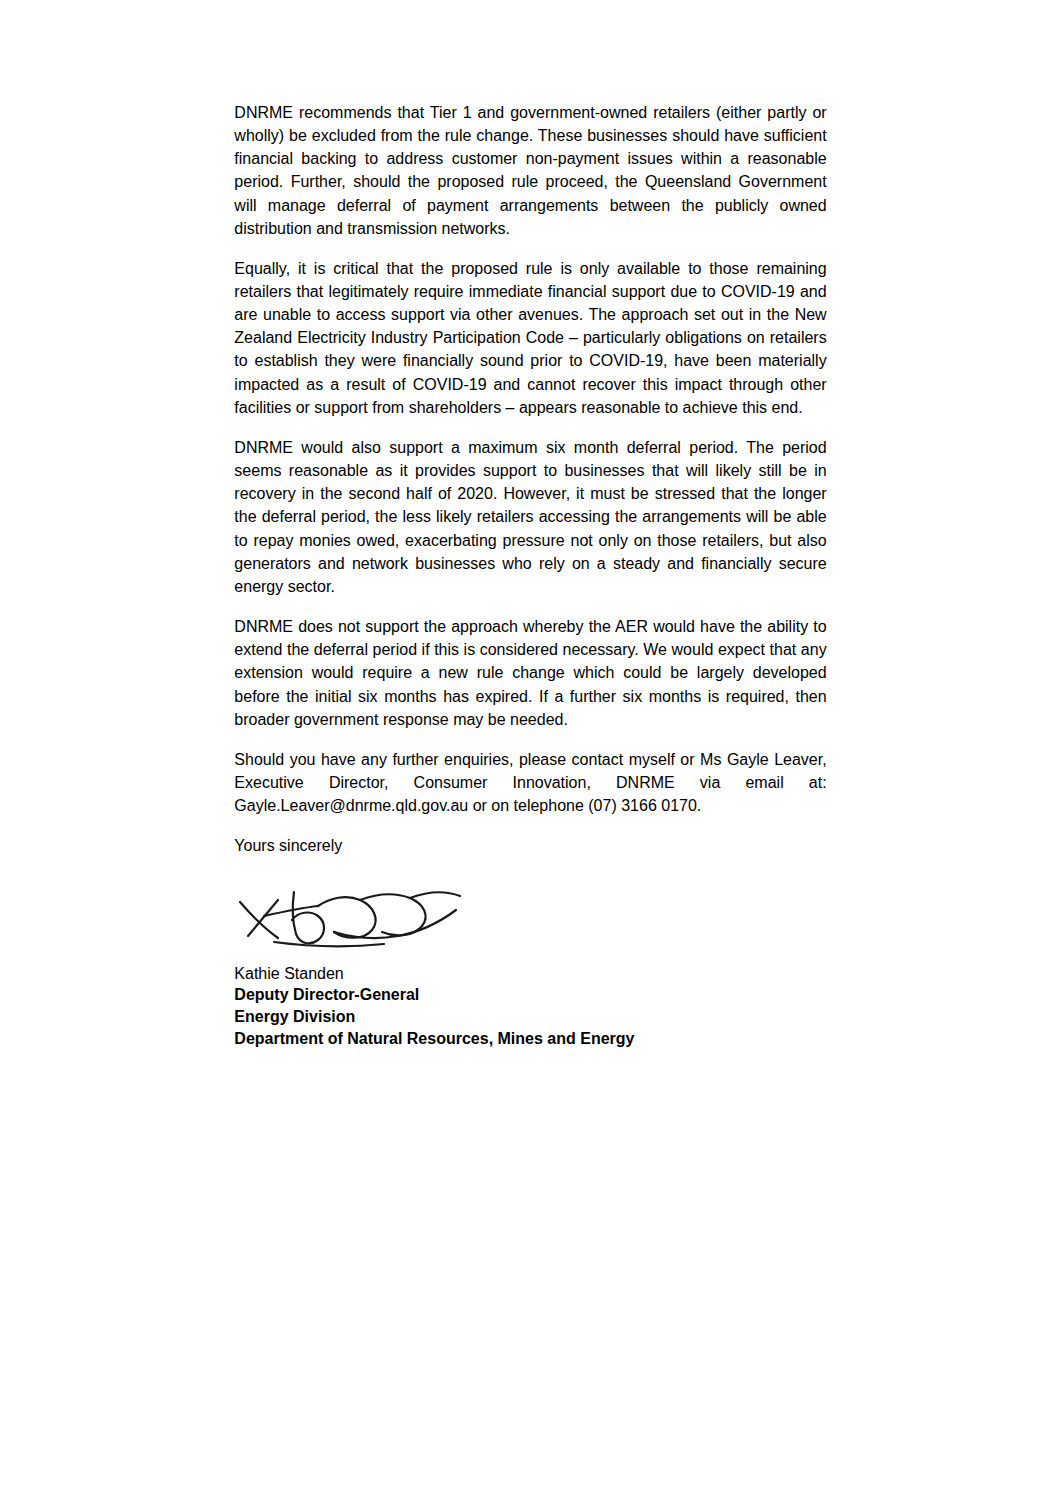DNRME recommends that Tier 1 and government-owned retailers (either partly or wholly) be excluded from the rule change. These businesses should have sufficient financial backing to address customer non-payment issues within a reasonable period. Further, should the proposed rule proceed, the Queensland Government will manage deferral of payment arrangements between the publicly owned distribution and transmission networks.
Equally, it is critical that the proposed rule is only available to those remaining retailers that legitimately require immediate financial support due to COVID-19 and are unable to access support via other avenues. The approach set out in the New Zealand Electricity Industry Participation Code – particularly obligations on retailers to establish they were financially sound prior to COVID-19, have been materially impacted as a result of COVID-19 and cannot recover this impact through other facilities or support from shareholders – appears reasonable to achieve this end.
DNRME would also support a maximum six month deferral period. The period seems reasonable as it provides support to businesses that will likely still be in recovery in the second half of 2020. However, it must be stressed that the longer the deferral period, the less likely retailers accessing the arrangements will be able to repay monies owed, exacerbating pressure not only on those retailers, but also generators and network businesses who rely on a steady and financially secure energy sector.
DNRME does not support the approach whereby the AER would have the ability to extend the deferral period if this is considered necessary. We would expect that any extension would require a new rule change which could be largely developed before the initial six months has expired. If a further six months is required, then broader government response may be needed.
Should you have any further enquiries, please contact myself or Ms Gayle Leaver, Executive Director, Consumer Innovation, DNRME via email at: Gayle.Leaver@dnrme.qld.gov.au or on telephone (07) 3166 0170.
Yours sincerely
Kathie Standen
Deputy Director-General
Energy Division
Department of Natural Resources, Mines and Energy